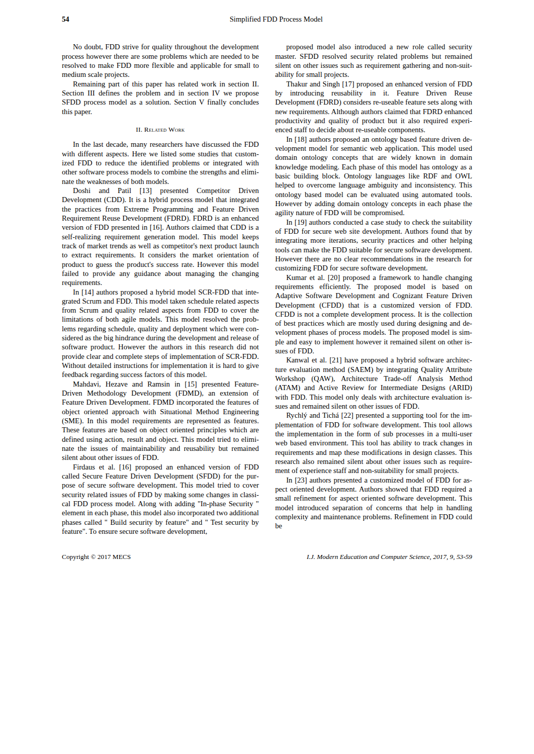54 Simplified FDD Process Model
No doubt, FDD strive for quality throughout the development process however there are some problems which are needed to be resolved to make FDD more flexible and applicable for small to medium scale projects.
Remaining part of this paper has related work in section II. Section III defines the problem and in section IV we propose SFDD process model as a solution. Section V finally concludes this paper.
II. Related Work
In the last decade, many researchers have discussed the FDD with different aspects. Here we listed some studies that customized FDD to reduce the identified problems or integrated with other software process models to combine the strengths and eliminate the weaknesses of both models.
Doshi and Patil [13] presented Competitor Driven Development (CDD). It is a hybrid process model that integrated the practices from Extreme Programming and Feature Driven Requirement Reuse Development (FDRD). FDRD is an enhanced version of FDD presented in [16]. Authors claimed that CDD is a self-realizing requirement generation model. This model keeps track of market trends as well as competitor's next product launch to extract requirements. It considers the market orientation of product to guess the product's success rate. However this model failed to provide any guidance about managing the changing requirements.
In [14] authors proposed a hybrid model SCR-FDD that integrated Scrum and FDD. This model taken schedule related aspects from Scrum and quality related aspects from FDD to cover the limitations of both agile models. This model resolved the problems regarding schedule, quality and deployment which were considered as the big hindrance during the development and release of software product. However the authors in this research did not provide clear and complete steps of implementation of SCR-FDD. Without detailed instructions for implementation it is hard to give feedback regarding success factors of this model.
Mahdavi, Hezave and Ramsin in [15] presented Feature-Driven Methodology Development (FDMD), an extension of Feature Driven Development. FDMD incorporated the features of object oriented approach with Situational Method Engineering (SME). In this model requirements are represented as features. These features are based on object oriented principles which are defined using action, result and object. This model tried to eliminate the issues of maintainability and reusability but remained silent about other issues of FDD.
Firdaus et al. [16] proposed an enhanced version of FDD called Secure Feature Driven Development (SFDD) for the purpose of secure software development. This model tried to cover security related issues of FDD by making some changes in classical FDD process model. Along with adding "In-phase Security " element in each phase, this model also incorporated two additional phases called " Build security by feature" and " Test security by feature". To ensure secure software development,
proposed model also introduced a new role called security master. SFDD resolved security related problems but remained silent on other issues such as requirement gathering and non-suitability for small projects.
Thakur and Singh [17] proposed an enhanced version of FDD by introducing reusability in it. Feature Driven Reuse Development (FDRD) considers re-useable feature sets along with new requirements. Although authors claimed that FDRD enhanced productivity and quality of product but it also required experienced staff to decide about re-useable components.
In [18] authors proposed an ontology based feature driven development model for semantic web application. This model used domain ontology concepts that are widely known in domain knowledge modeling. Each phase of this model has ontology as a basic building block. Ontology languages like RDF and OWL helped to overcome language ambiguity and inconsistency. This ontology based model can be evaluated using automated tools. However by adding domain ontology concepts in each phase the agility nature of FDD will be compromised.
In [19] authors conducted a case study to check the suitability of FDD for secure web site development. Authors found that by integrating more iterations, security practices and other helping tools can make the FDD suitable for secure software development. However there are no clear recommendations in the research for customizing FDD for secure software development.
Kumar et al. [20] proposed a framework to handle changing requirements efficiently. The proposed model is based on Adaptive Software Development and Cognizant Feature Driven Development (CFDD) that is a customized version of FDD. CFDD is not a complete development process. It is the collection of best practices which are mostly used during designing and development phases of process models. The proposed model is simple and easy to implement however it remained silent on other issues of FDD.
Kanwal et al. [21] have proposed a hybrid software architecture evaluation method (SAEM) by integrating Quality Attribute Workshop (QAW), Architecture Trade-off Analysis Method (ATAM) and Active Review for Intermediate Designs (ARID) with FDD. This model only deals with architecture evaluation issues and remained silent on other issues of FDD.
Rychlý and Tichá [22] presented a supporting tool for the implementation of FDD for software development. This tool allows the implementation in the form of sub processes in a multi-user web based environment. This tool has ability to track changes in requirements and map these modifications in design classes. This research also remained silent about other issues such as requirement of experience staff and non-suitability for small projects.
In [23] authors presented a customized model of FDD for aspect oriented development. Authors showed that FDD required a small refinement for aspect oriented software development. This model introduced separation of concerns that help in handling complexity and maintenance problems. Refinement in FDD could be
Copyright © 2017 MECS I.J. Modern Education and Computer Science, 2017, 9, 53-59